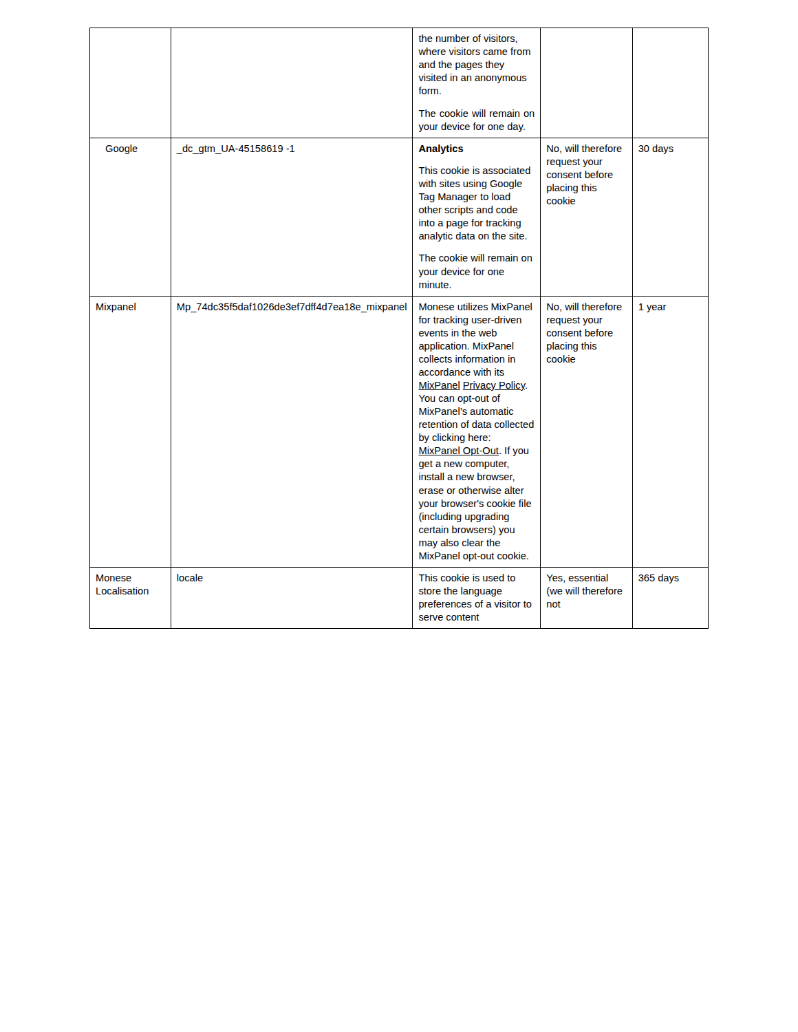| | | the number of visitors, where visitors came from and the pages they visited in an anonymous form. The cookie will remain on your device for one day. | | |
| Google | _dc_gtm_UA-45158619 -1 | Analytics This cookie is associated with sites using Google Tag Manager to load other scripts and code into a page for tracking analytic data on the site. The cookie will remain on your device for one minute. | No, will therefore request your consent before placing this cookie | 30 days |
| Mixpanel | Mp_74dc35f5daf1026de3ef7dff4d7ea18e_mixpanel | Monese utilizes MixPanel for tracking user-driven events in the web application. MixPanel collects information in accordance with its MixPanel Privacy Policy . You can opt-out of MixPanel’s automatic retention of data collected by clicking here: MixPanel Opt-Out . If you get a new computer, install a new browser, erase or otherwise alter your browser's cookie file (including upgrading certain browsers) you may also clear the MixPanel opt-out cookie. | No, will therefore request your consent before placing this cookie | 1 year |
| Monese Localisation | locale | This cookie is used to store the language preferences of a visitor to serve content | Yes, essential (we will therefore not | 365 days |